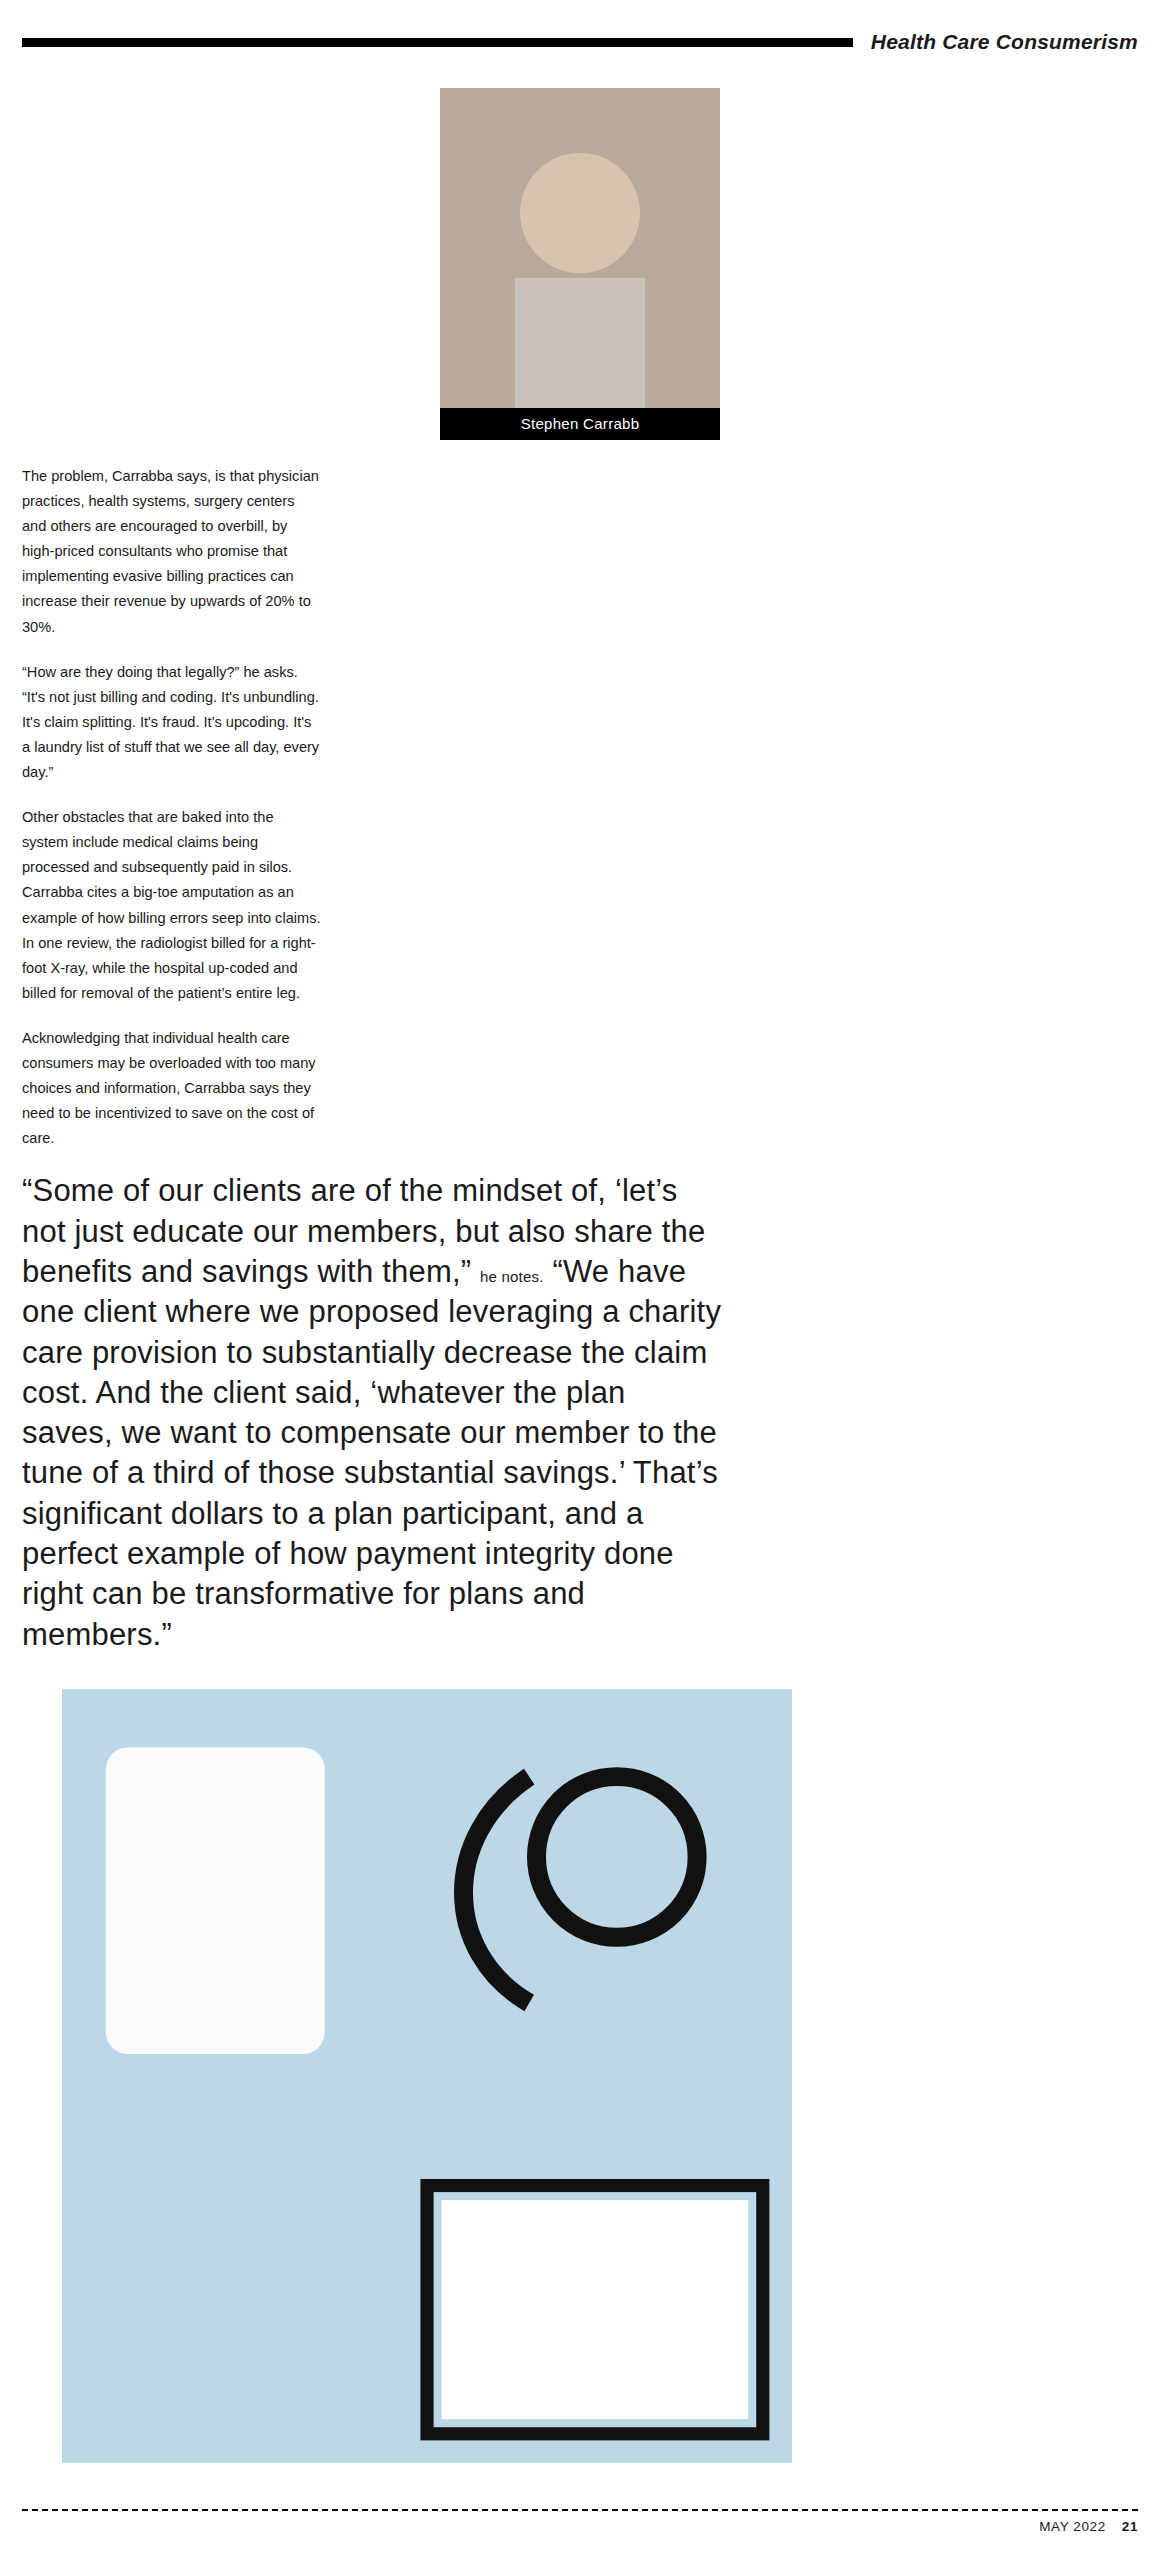Health Care Consumerism
Stephen Carrabb
The problem, Carrabba says, is that physician practices, health systems, surgery centers and others are encouraged to overbill, by high-priced consultants who promise that implementing evasive billing practices can increase their revenue by upwards of 20% to 30%.
“How are they doing that legally?” he asks. “It's not just billing and coding. It's unbundling. It's claim splitting. It's fraud. It's upcoding. It's a laundry list of stuff that we see all day, every day.”
Other obstacles that are baked into the system include medical claims being processed and subsequently paid in silos. Carrabba cites a big-toe amputation as an example of how billing errors seep into claims. In one review, the radiologist billed for a right-foot X-ray, while the hospital up-coded and billed for removal of the patient’s entire leg.
Acknowledging that individual health care consumers may be overloaded with too many choices and information, Carrabba says they need to be incentivized to save on the cost of care.
“Some of our clients are of the mindset of, ‘let’s not just educate our members, but also share the benefits and savings with them,” he notes. “We have one client where we proposed leveraging a charity care provision to substantially decrease the claim cost. And the client said, ‘whatever the plan saves, we want to compensate our member to the tune of a third of those substantial savings.’ That’s significant dollars to a plan participant, and a perfect example of how payment integrity done right can be transformative for plans and members.”
MAY 2022 21